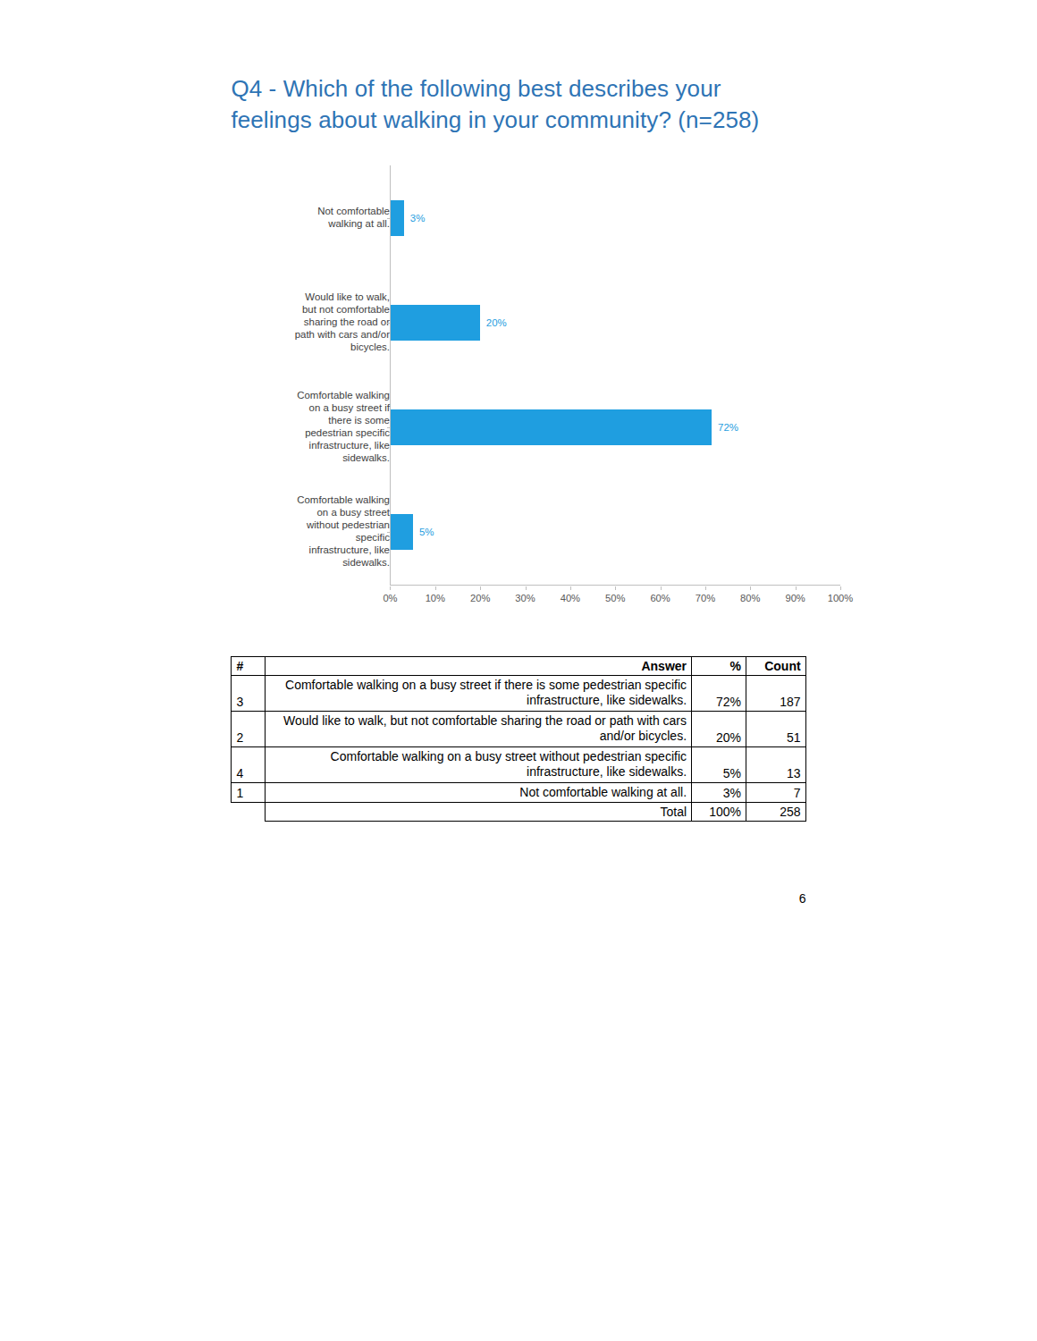Q4 - Which of the following best describes your feelings about walking in your community? (n=258)
| Not comfortable walking at all. | 3% |
| Would like to walk, but not comfortable sharing the road or path with cars and/or bicycles. | 20% |
| Comfortable walking on a busy street if there is some pedestrian specific infrastructure, like sidewalks. | 72% |
| Comfortable walking on a busy street without pedestrian specific infrastructure, like sidewalks. | 5% |
| | 0% 10% 20% 30% 40% 50% 60% 70% 80% 90% 100% |
| # | Answer | % | Count |
| --- | --- | --- | --- |
| 3 | Comfortable walking on a busy street if there is some pedestrian specific infrastructure, like sidewalks. | 72% | 187 |
| 2 | Would like to walk, but not comfortable sharing the road or path with cars and/or bicycles. | 20% | 51 |
| 4 | Comfortable walking on a busy street without pedestrian specific infrastructure, like sidewalks. | 5% | 13 |
| 1 | Not comfortable walking at all. | 3% | 7 |
| | Total | 100% | 258 |
6